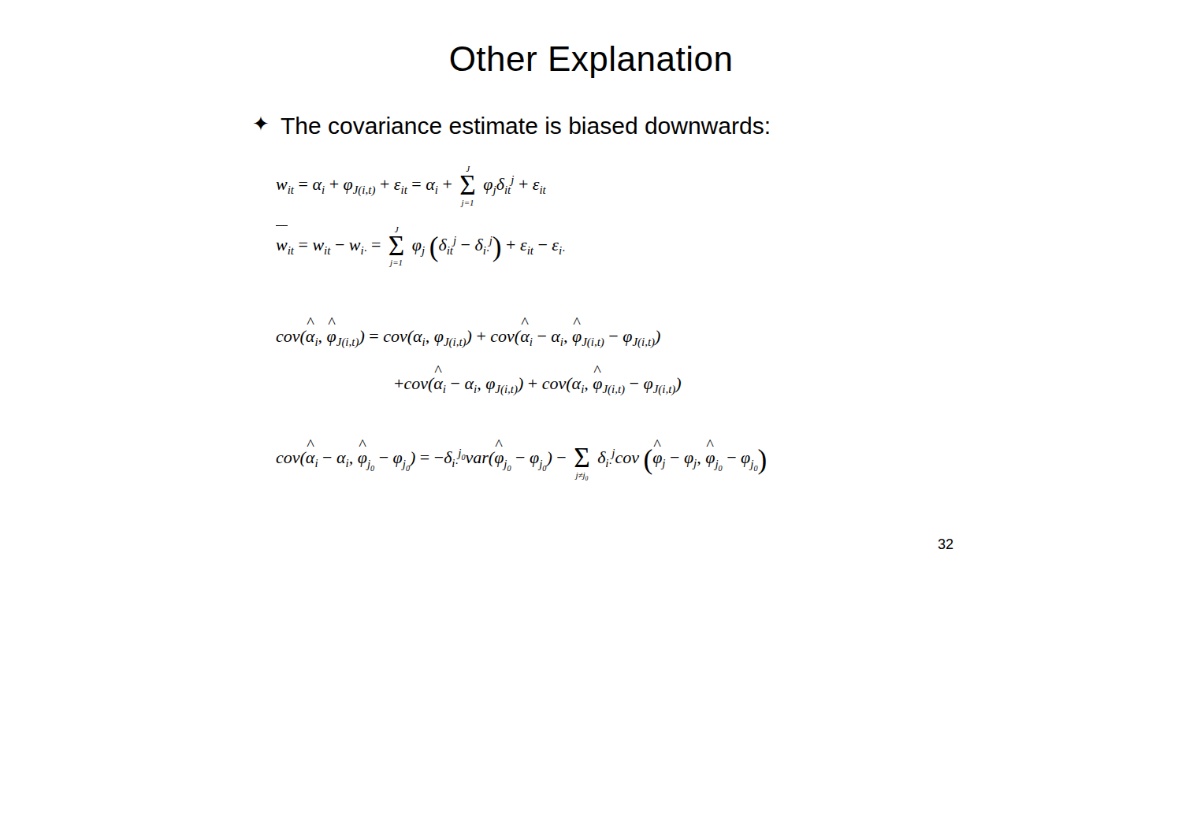Other Explanation
✦ The covariance estimate is biased downwards:
wit = αi + φJ(i,t) + εit = αi + JΣj=1 φjδitj + εit
wit = wit − wi· = JΣj=1 φj (δitj − δi·j) + εit − εi·
cov(αi, φJ(i,t)) = cov(αi, φJ(i,t)) + cov(αi − αi, φJ(i,t) − φJ(i,t))
+cov(αi − αi, φJ(i,t)) + cov(αi, φJ(i,t) − φJ(i,t))
cov(αi − αi, φj0 − φj0) = −δi·j0var(φj0 − φj0) − Σj≠j0 δi·jcov (φj − φj, φj0 − φj0)
32